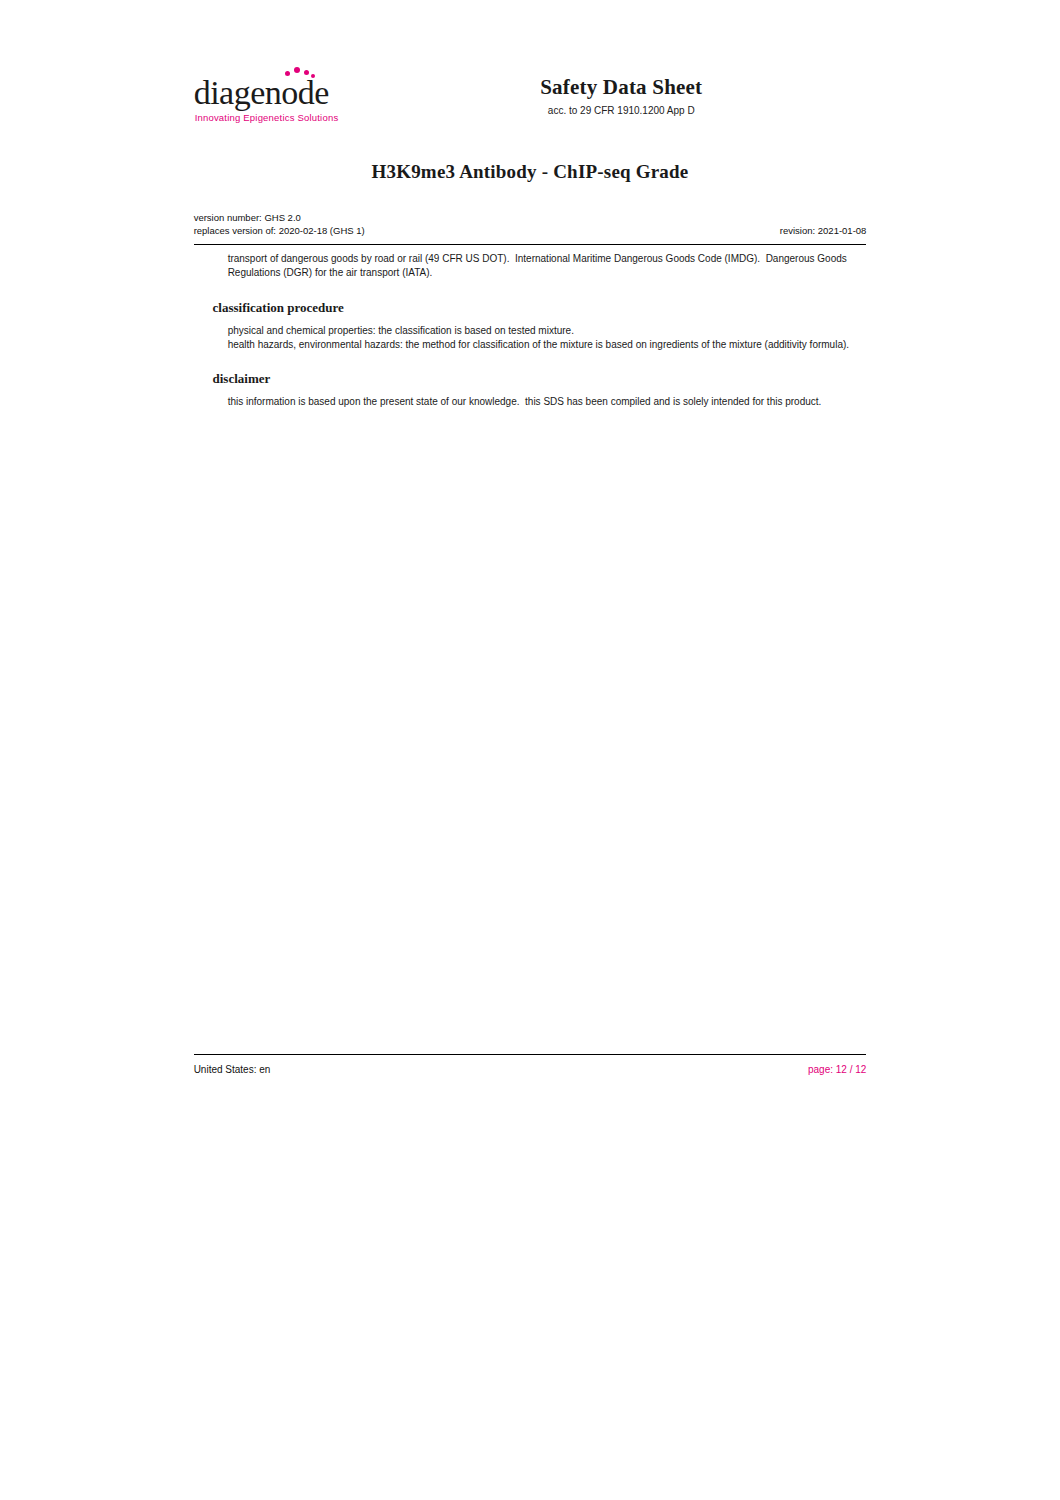diagenode
Innovating Epigenetics Solutions
Safety Data Sheet
acc. to 29 CFR 1910.1200 App D
H3K9me3 Antibody - ChIP-seq Grade
version number: GHS 2.0
replaces version of: 2020-02-18 (GHS 1)
revision: 2021-01-08
transport of dangerous goods by road or rail (49 CFR US DOT). International Maritime Dangerous Goods Code (IMDG). Dangerous Goods Regulations (DGR) for the air transport (IATA).
classification procedure
physical and chemical properties: the classification is based on tested mixture.
health hazards, environmental hazards: the method for classification of the mixture is based on ingredients of the mixture (additivity formula).
disclaimer
this information is based upon the present state of our knowledge. this SDS has been compiled and is solely intended for this product.
United States: en
page: 12 / 12